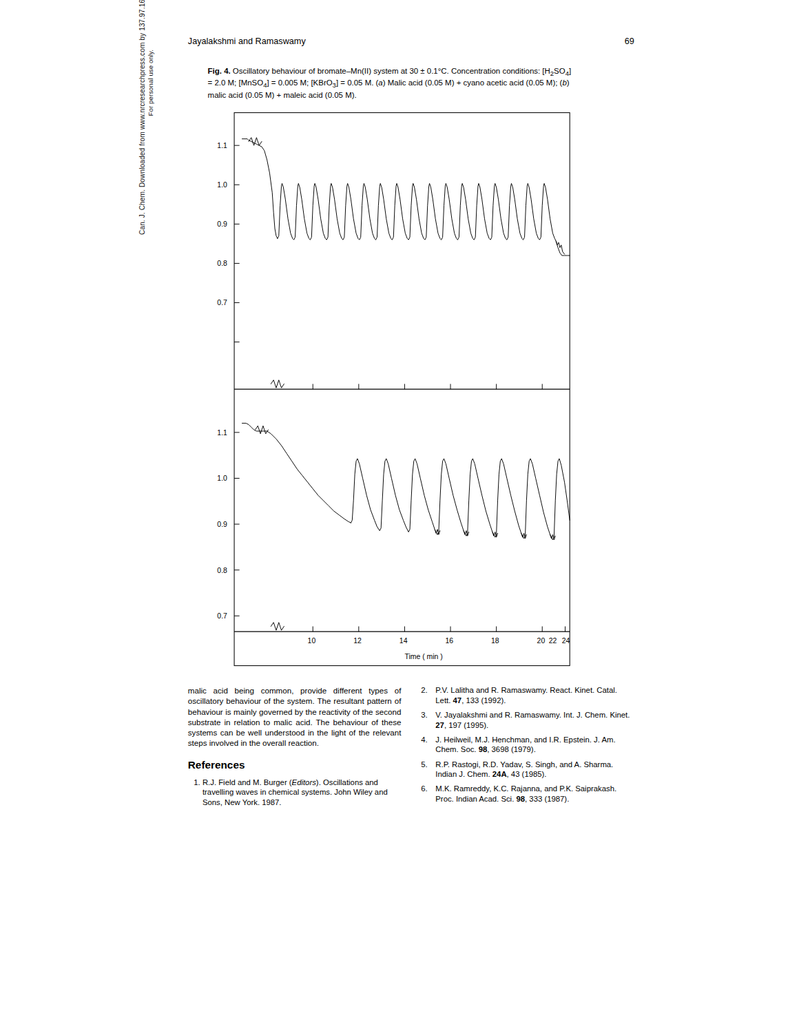Can. J. Chem. Downloaded from www.nrcresearchpress.com by 137.97.163.255 on 06/11/20 For personal use only.
Jayalakshmi and Ramaswamy 69
Fig. 4. Oscillatory behaviour of bromate–Mn(II) system at 30 ± 0.1°C. Concentration conditions: [H2SO4] = 2.0 M; [MnSO4] = 0.005 M; [KBrO3] = 0.05 M. (a) Malic acid (0.05 M) + cyano acetic acid (0.05 M); (b) malic acid (0.05 M) + maleic acid (0.05 M).
1.1 1.0 0.9 0.8 0.7 Potential V 1.1 1.0 0.9 0.8 0.7 Potential V 10 12 14 16 18 20 Time ( min ) 22 24
malic acid being common, provide different types of oscillatory behaviour of the system. The resultant pattern of behaviour is mainly governed by the reactivity of the second substrate in relation to malic acid. The behaviour of these systems can be well understood in the light of the relevant steps involved in the overall reaction.
References
R.J. Field and M. Burger (Editors). Oscillations and travelling waves in chemical systems. John Wiley and Sons, New York. 1987.
2. P.V. Lalitha and R. Ramaswamy. React. Kinet. Catal. Lett. 47, 133 (1992).
3. V. Jayalakshmi and R. Ramaswamy. Int. J. Chem. Kinet. 27, 197 (1995).
4. J. Heilweil, M.J. Henchman, and I.R. Epstein. J. Am. Chem. Soc. 98, 3698 (1979).
5. R.P. Rastogi, R.D. Yadav, S. Singh, and A. Sharma. Indian J. Chem. 24A, 43 (1985).
6. M.K. Ramreddy, K.C. Rajanna, and P.K. Saiprakash. Proc. Indian Acad. Sci. 98, 333 (1987).